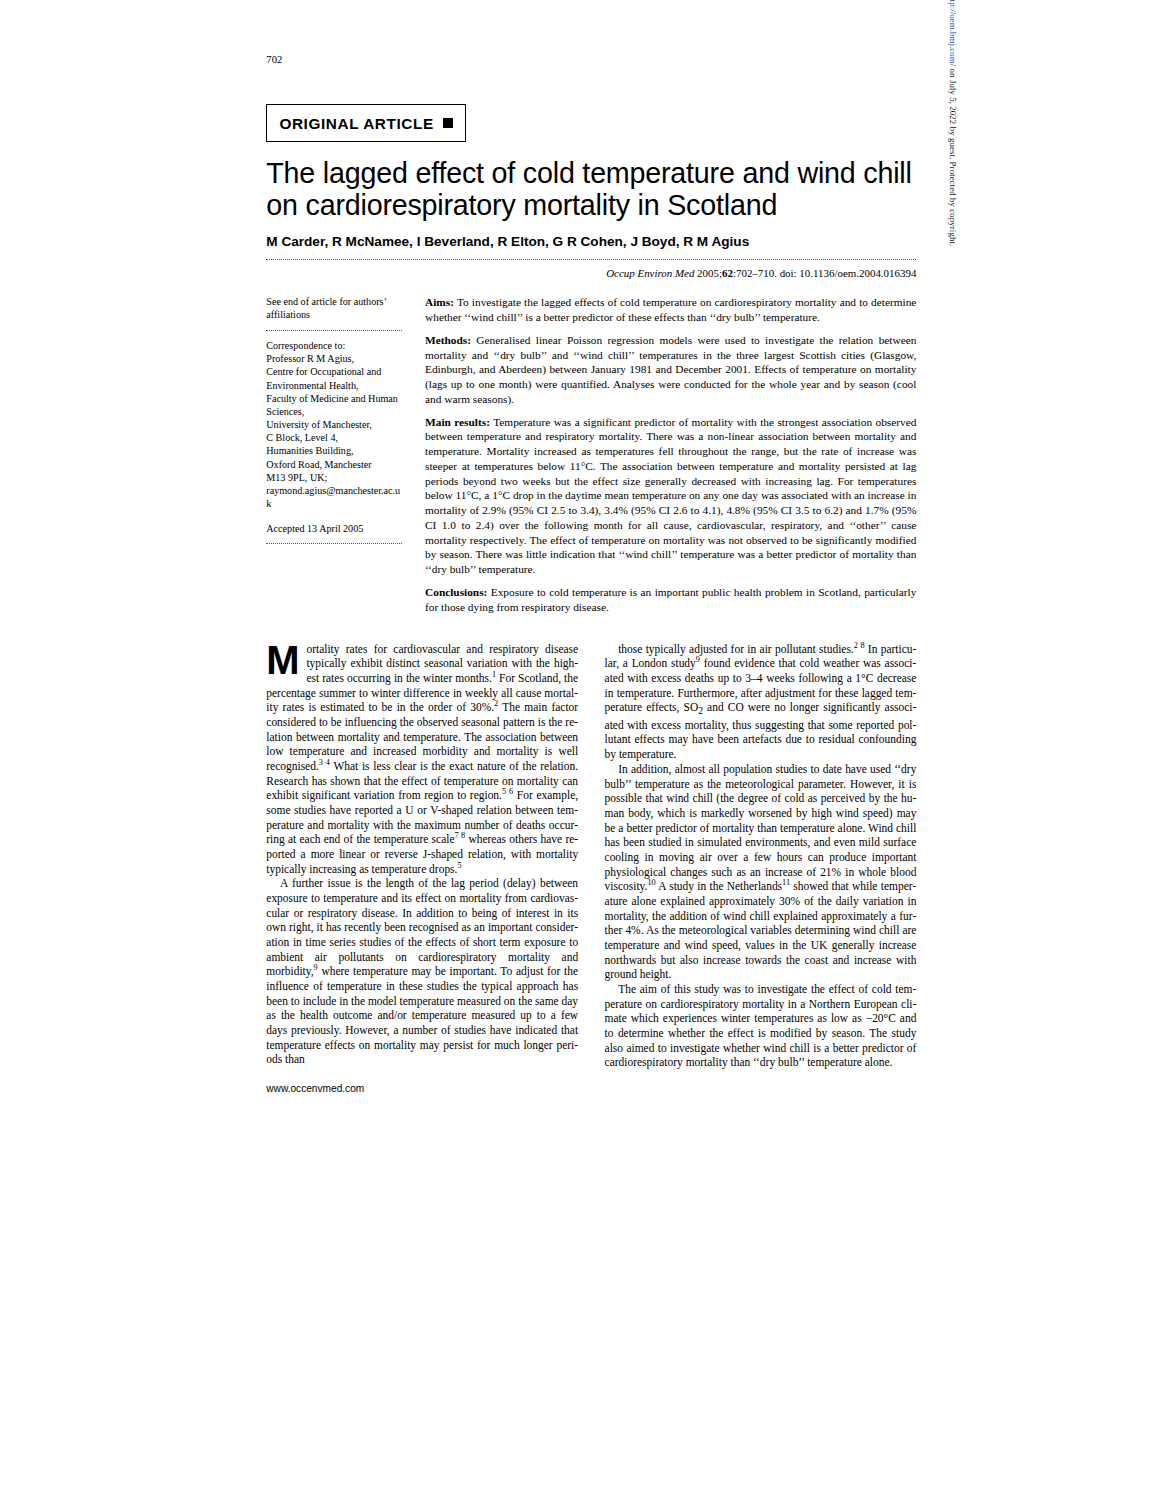Occup Environ Med: first published as 10.1136/oem.2004.016394 on 16 September 2005. Downloaded from http://oem.bmj.com/ on July 5, 2022 by guest. Protected by copyright.
702
ORIGINAL ARTICLE
The lagged effect of cold temperature and wind chill on cardiorespiratory mortality in Scotland
M Carder, R McNamee, I Beverland, R Elton, G R Cohen, J Boyd, R M Agius
Occup Environ Med 2005;62:702–710. doi: 10.1136/oem.2004.016394
See end of article for authors’ affiliations
Correspondence to:
Professor R M Agius,
Centre for Occupational and Environmental Health,
Faculty of Medicine and Human Sciences,
University of Manchester,
C Block, Level 4,
Humanities Building,
Oxford Road, Manchester
M13 9PL, UK;
raymond.agius@manchester.ac.uk
Accepted 13 April 2005
Aims: To investigate the lagged effects of cold temperature on cardiorespiratory mortality and to determine whether ‘‘wind chill’’ is a better predictor of these effects than ‘‘dry bulb’’ temperature.
Methods: Generalised linear Poisson regression models were used to investigate the relation between mortality and ‘‘dry bulb’’ and ‘‘wind chill’’ temperatures in the three largest Scottish cities (Glasgow, Edinburgh, and Aberdeen) between January 1981 and December 2001. Effects of temperature on mortality (lags up to one month) were quantified. Analyses were conducted for the whole year and by season (cool and warm seasons).
Main results: Temperature was a significant predictor of mortality with the strongest association observed between temperature and respiratory mortality. There was a non-linear association between mortality and temperature. Mortality increased as temperatures fell throughout the range, but the rate of increase was steeper at temperatures below 11°C. The association between temperature and mortality persisted at lag periods beyond two weeks but the effect size generally decreased with increasing lag. For temperatures below 11°C, a 1°C drop in the daytime mean temperature on any one day was associated with an increase in mortality of 2.9% (95% CI 2.5 to 3.4), 3.4% (95% CI 2.6 to 4.1), 4.8% (95% CI 3.5 to 6.2) and 1.7% (95% CI 1.0 to 2.4) over the following month for all cause, cardiovascular, respiratory, and ‘‘other’’ cause mortality respectively. The effect of temperature on mortality was not observed to be significantly modified by season. There was little indication that ‘‘wind chill’’ temperature was a better predictor of mortality than ‘‘dry bulb’’ temperature.
Conclusions: Exposure to cold temperature is an important public health problem in Scotland, particularly for those dying from respiratory disease.
Mortality rates for cardiovascular and respiratory disease typically exhibit distinct seasonal variation with the highest rates occurring in the winter months.1 For Scotland, the percentage summer to winter difference in weekly all cause mortality rates is estimated to be in the order of 30%.2 The main factor considered to be influencing the observed seasonal pattern is the relation between mortality and temperature. The association between low temperature and increased morbidity and mortality is well recognised.3 4 What is less clear is the exact nature of the relation. Research has shown that the effect of temperature on mortality can exhibit significant variation from region to region.5 6 For example, some studies have reported a U or V-shaped relation between temperature and mortality with the maximum number of deaths occurring at each end of the temperature scale7 8 whereas others have reported a more linear or reverse J-shaped relation, with mortality typically increasing as temperature drops.5
A further issue is the length of the lag period (delay) between exposure to temperature and its effect on mortality from cardiovascular or respiratory disease. In addition to being of interest in its own right, it has recently been recognised as an important consideration in time series studies of the effects of short term exposure to ambient air pollutants on cardiorespiratory mortality and morbidity,9 where temperature may be important. To adjust for the influence of temperature in these studies the typical approach has been to include in the model temperature measured on the same day as the health outcome and/or temperature measured up to a few days previously. However, a number of studies have indicated that temperature effects on mortality may persist for much longer periods than
those typically adjusted for in air pollutant studies.2 8 In particular, a London study9 found evidence that cold weather was associated with excess deaths up to 3–4 weeks following a 1°C decrease in temperature. Furthermore, after adjustment for these lagged temperature effects, SO2 and CO were no longer significantly associated with excess mortality, thus suggesting that some reported pollutant effects may have been artefacts due to residual confounding by temperature.
In addition, almost all population studies to date have used ‘‘dry bulb’’ temperature as the meteorological parameter. However, it is possible that wind chill (the degree of cold as perceived by the human body, which is markedly worsened by high wind speed) may be a better predictor of mortality than temperature alone. Wind chill has been studied in simulated environments, and even mild surface cooling in moving air over a few hours can produce important physiological changes such as an increase of 21% in whole blood viscosity.10 A study in the Netherlands11 showed that while temperature alone explained approximately 30% of the daily variation in mortality, the addition of wind chill explained approximately a further 4%. As the meteorological variables determining wind chill are temperature and wind speed, values in the UK generally increase northwards but also increase towards the coast and increase with ground height.
The aim of this study was to investigate the effect of cold temperature on cardiorespiratory mortality in a Northern European climate which experiences winter temperatures as low as −20°C and to determine whether the effect is modified by season. The study also aimed to investigate whether wind chill is a better predictor of cardiorespiratory mortality than ‘‘dry bulb’’ temperature alone.
www.occenvmed.com